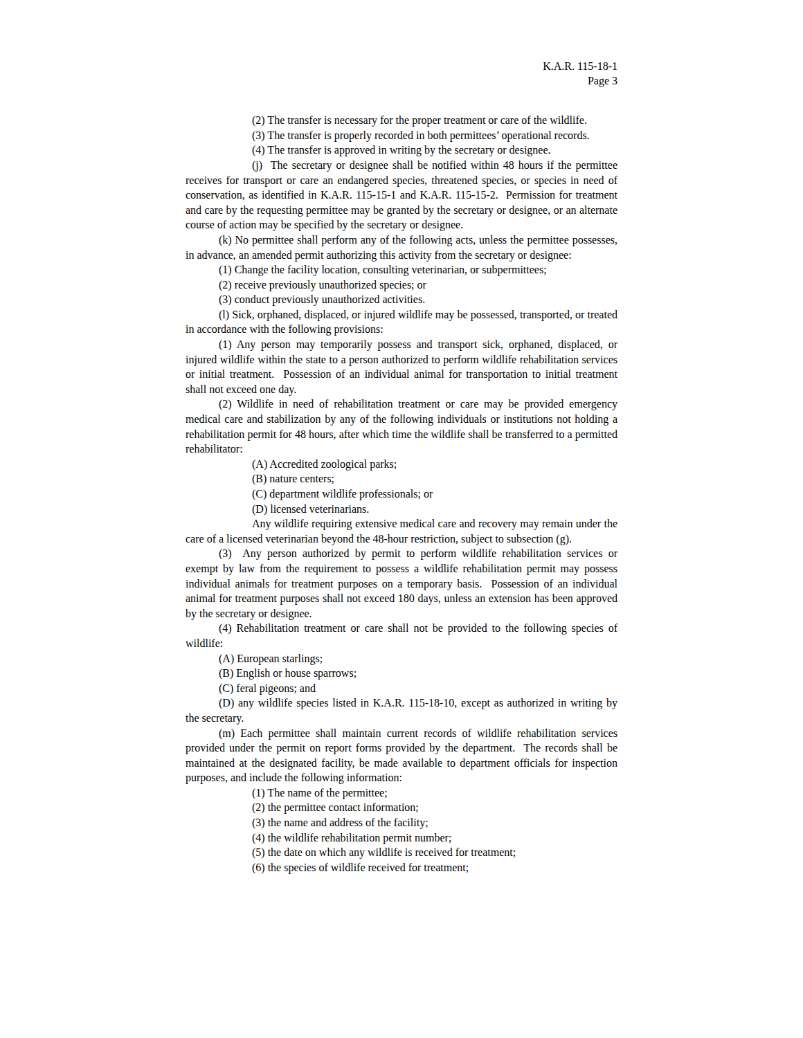K.A.R. 115-18-1
Page 3
(2) The transfer is necessary for the proper treatment or care of the wildlife.
(3) The transfer is properly recorded in both permittees’ operational records.
(4) The transfer is approved in writing by the secretary or designee.
(j) The secretary or designee shall be notified within 48 hours if the permittee receives for transport or care an endangered species, threatened species, or species in need of conservation, as identified in K.A.R. 115-15-1 and K.A.R. 115-15-2. Permission for treatment and care by the requesting permittee may be granted by the secretary or designee, or an alternate course of action may be specified by the secretary or designee.
(k) No permittee shall perform any of the following acts, unless the permittee possesses, in advance, an amended permit authorizing this activity from the secretary or designee:
(1) Change the facility location, consulting veterinarian, or subpermittees;
(2) receive previously unauthorized species; or
(3) conduct previously unauthorized activities.
(l) Sick, orphaned, displaced, or injured wildlife may be possessed, transported, or treated in accordance with the following provisions:
(1) Any person may temporarily possess and transport sick, orphaned, displaced, or injured wildlife within the state to a person authorized to perform wildlife rehabilitation services or initial treatment. Possession of an individual animal for transportation to initial treatment shall not exceed one day.
(2) Wildlife in need of rehabilitation treatment or care may be provided emergency medical care and stabilization by any of the following individuals or institutions not holding a rehabilitation permit for 48 hours, after which time the wildlife shall be transferred to a permitted rehabilitator:
(A) Accredited zoological parks;
(B) nature centers;
(C) department wildlife professionals; or
(D) licensed veterinarians.
Any wildlife requiring extensive medical care and recovery may remain under the care of a licensed veterinarian beyond the 48-hour restriction, subject to subsection (g).
(3) Any person authorized by permit to perform wildlife rehabilitation services or exempt by law from the requirement to possess a wildlife rehabilitation permit may possess individual animals for treatment purposes on a temporary basis. Possession of an individual animal for treatment purposes shall not exceed 180 days, unless an extension has been approved by the secretary or designee.
(4) Rehabilitation treatment or care shall not be provided to the following species of wildlife:
(A) European starlings;
(B) English or house sparrows;
(C) feral pigeons; and
(D) any wildlife species listed in K.A.R. 115-18-10, except as authorized in writing by the secretary.
(m) Each permittee shall maintain current records of wildlife rehabilitation services provided under the permit on report forms provided by the department. The records shall be maintained at the designated facility, be made available to department officials for inspection purposes, and include the following information:
(1) The name of the permittee;
(2) the permittee contact information;
(3) the name and address of the facility;
(4) the wildlife rehabilitation permit number;
(5) the date on which any wildlife is received for treatment;
(6) the species of wildlife received for treatment;